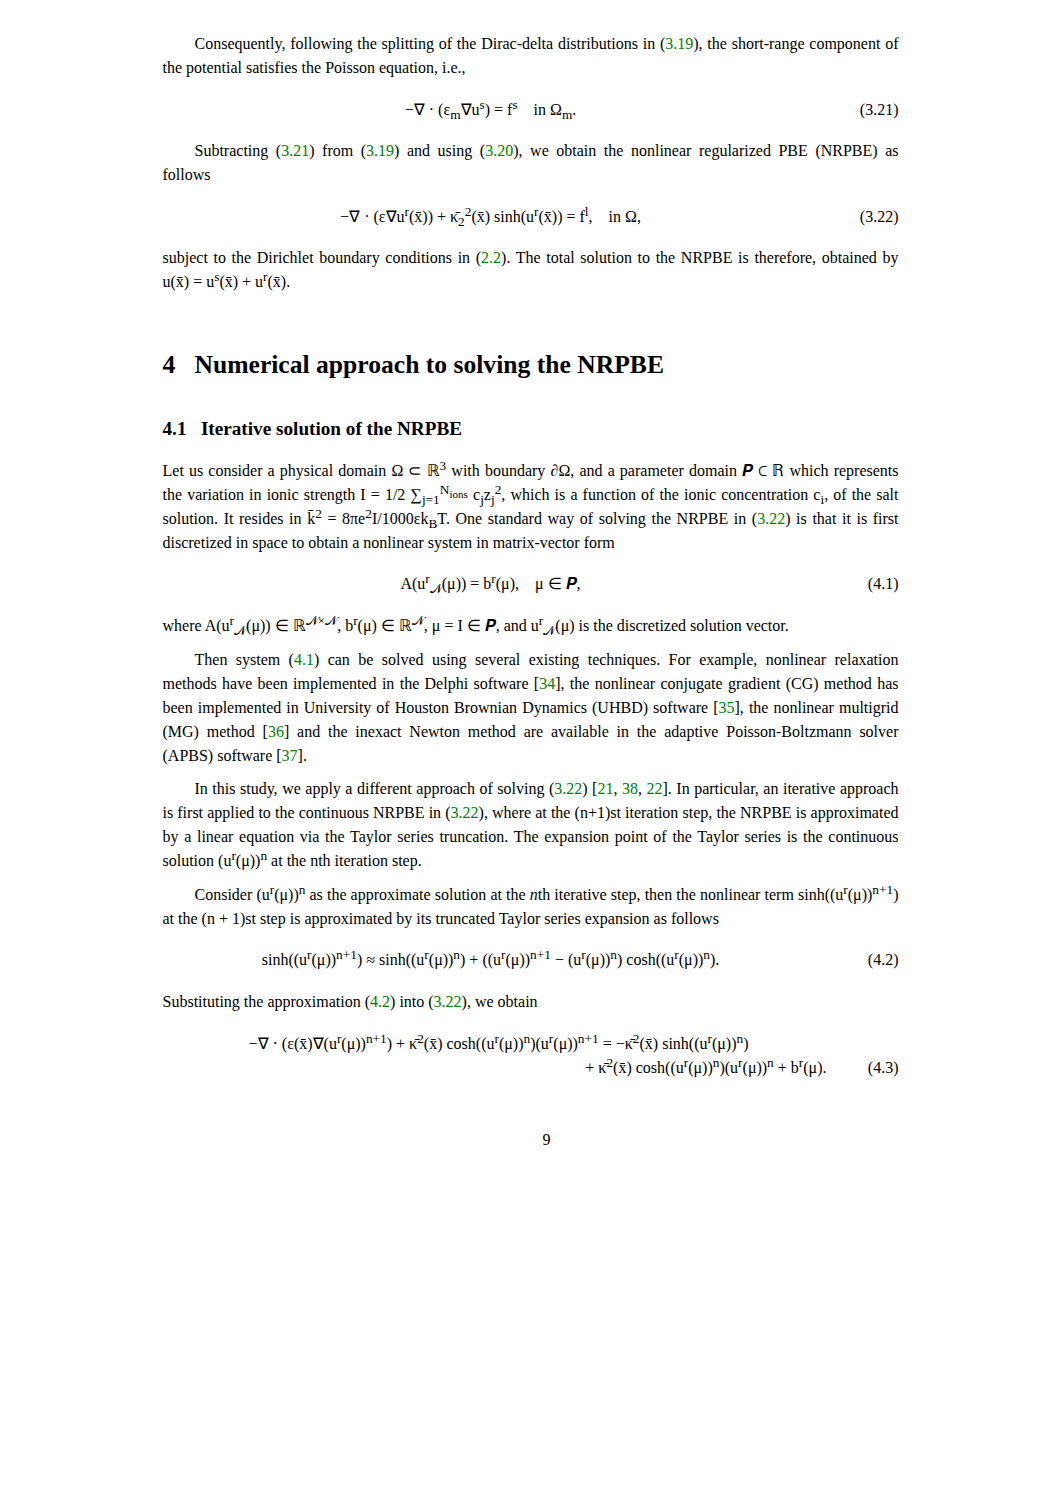Consequently, following the splitting of the Dirac-delta distributions in (3.19), the short-range component of the potential satisfies the Poisson equation, i.e.,
−∇ · (εm∇us) = fs in Ωm.
(3.21)
Subtracting (3.21) from (3.19) and using (3.20), we obtain the nonlinear regularized PBE (NRPBE) as follows
−∇ · (ε∇ur(x̄)) + κ̄22(x̄) sinh(ur(x̄)) = fl, in Ω,
(3.22)
subject to the Dirichlet boundary conditions in (2.2). The total solution to the NRPBE is therefore, obtained by u(x̄) = us(x̄) + ur(x̄).
4 Numerical approach to solving the NRPBE
4.1 Iterative solution of the NRPBE
Let us consider a physical domain Ω ⊂ ℝ3 with boundary ∂Ω, and a parameter domain 𝑷 ⊂ ℝ which represents the variation in ionic strength I = 1/2 ∑j=1Nions cjzj2, which is a function of the ionic concentration ci, of the salt solution. It resides in k̄2 = 8πe2I/1000εkBT. One standard way of solving the NRPBE in (3.22) is that it is first discretized in space to obtain a nonlinear system in matrix-vector form
A(ur𝒩(μ)) = br(μ), μ ∈ 𝑷,
(4.1)
where A(ur𝒩(μ)) ∈ ℝ𝒩×𝒩, br(μ) ∈ ℝ𝒩, μ = I ∈ 𝑷, and ur𝒩(μ) is the discretized solution vector.
Then system (4.1) can be solved using several existing techniques. For example, nonlinear relaxation methods have been implemented in the Delphi software [34], the nonlinear conjugate gradient (CG) method has been implemented in University of Houston Brownian Dynamics (UHBD) software [35], the nonlinear multigrid (MG) method [36] and the inexact Newton method are available in the adaptive Poisson-Boltzmann solver (APBS) software [37].
In this study, we apply a different approach of solving (3.22) [21, 38, 22]. In particular, an iterative approach is first applied to the continuous NRPBE in (3.22), where at the (n+1)st iteration step, the NRPBE is approximated by a linear equation via the Taylor series truncation. The expansion point of the Taylor series is the continuous solution (ur(μ))n at the nth iteration step.
Consider (ur(μ))n as the approximate solution at the nth iterative step, then the nonlinear term sinh((ur(μ))n+1) at the (n + 1)st step is approximated by its truncated Taylor series expansion as follows
sinh((ur(μ))n+1) ≈ sinh((ur(μ))n) + ((ur(μ))n+1 − (ur(μ))n) cosh((ur(μ))n).
(4.2)
Substituting the approximation (4.2) into (3.22), we obtain
−∇ · (ε(x̄)∇(ur(μ))n+1) + κ̄2(x̄) cosh((ur(μ))n)(ur(μ))n+1 = −κ̄2(x̄) sinh((ur(μ))n)
+ κ̄2(x̄) cosh((ur(μ))n)(ur(μ))n + br(μ).
(4.3)
9